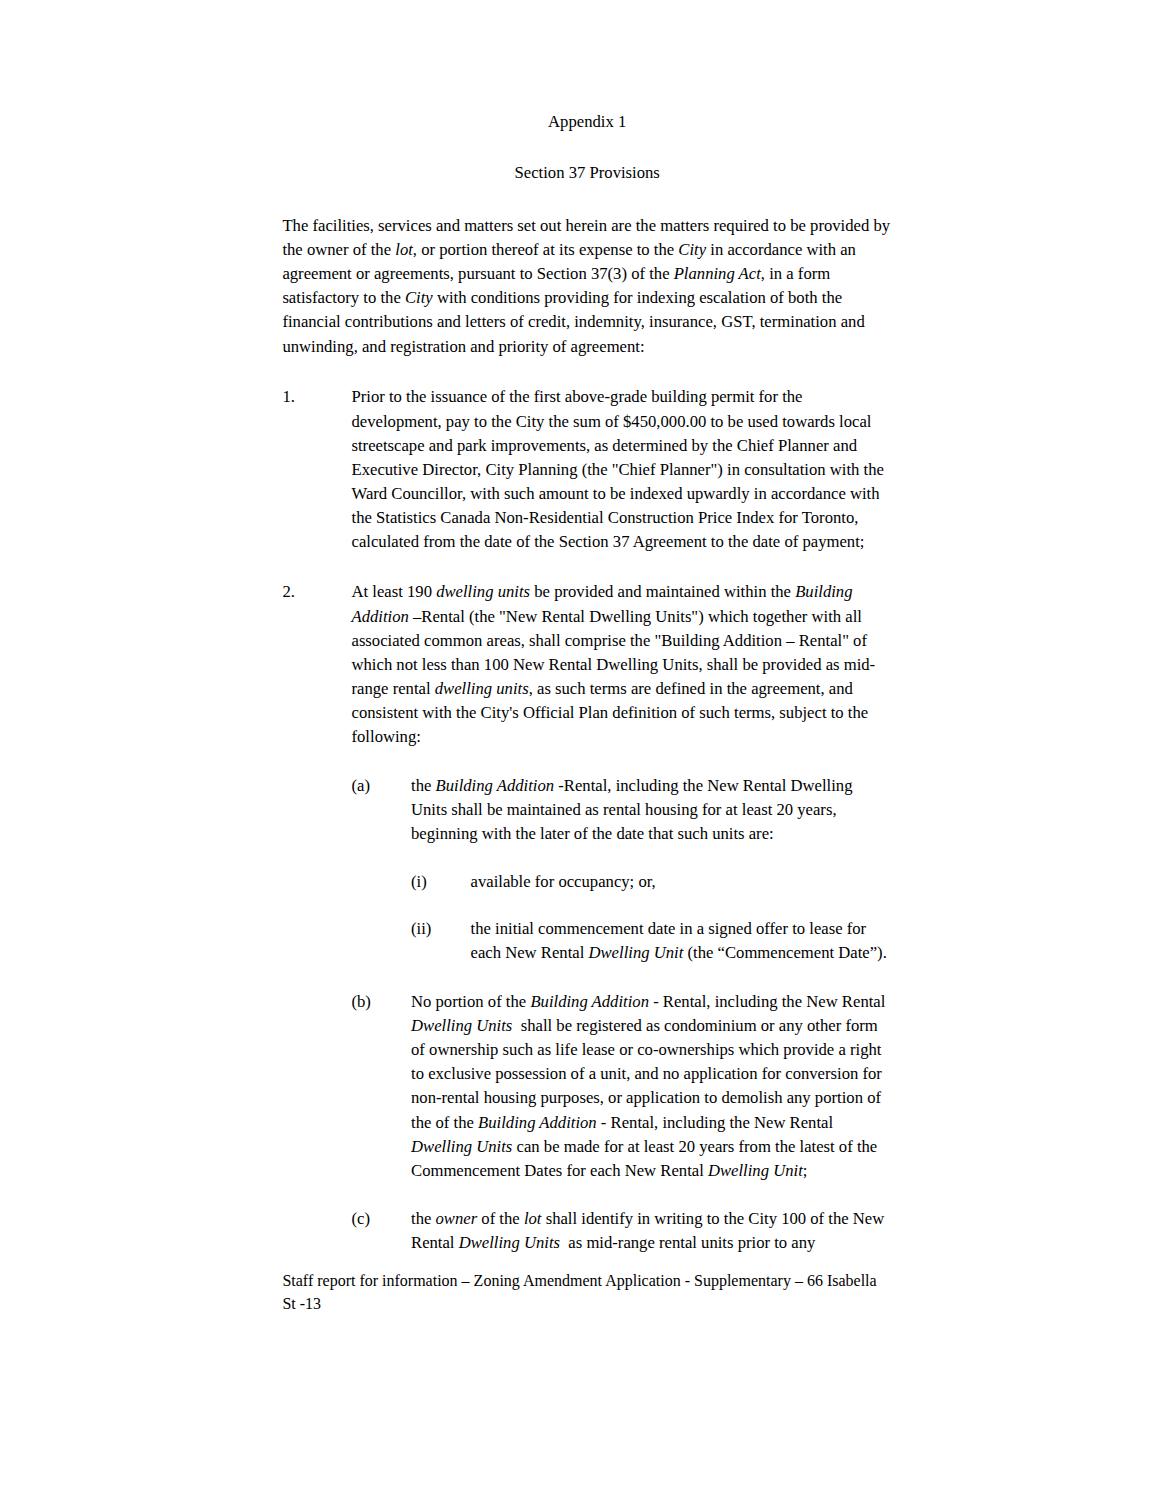Appendix 1
Section 37 Provisions
The facilities, services and matters set out herein are the matters required to be provided by the owner of the lot, or portion thereof at its expense to the City in accordance with an agreement or agreements, pursuant to Section 37(3) of the Planning Act, in a form satisfactory to the City with conditions providing for indexing escalation of both the financial contributions and letters of credit, indemnity, insurance, GST, termination and unwinding, and registration and priority of agreement:
| 1. | Prior to the issuance of the first above-grade building permit for the development, pay to the City the sum of $450,000.00 to be used towards local streetscape and park improvements, as determined by the Chief Planner and Executive Director, City Planning (the "Chief Planner") in consultation with the Ward Councillor, with such amount to be indexed upwardly in accordance with the Statistics Canada Non-Residential Construction Price Index for Toronto, calculated from the date of the Section 37 Agreement to the date of payment; |
| 2. | At least 190 dwelling units be provided and maintained within the Building Addition –Rental (the "New Rental Dwelling Units") which together with all associated common areas, shall comprise the "Building Addition – Rental" of which not less than 100 New Rental Dwelling Units, shall be provided as mid-range rental dwelling units , as such terms are defined in the agreement, and consistent with the City's Official Plan definition of such terms, subject to the following: / (a) / the Building Addition -Rental, including the New Rental Dwelling Units shall be maintained as rental housing for at least 20 years, beginning with the later of the date that such units are: / (i) / available for occupancy; or, / / (ii) / the initial commencement date in a signed offer to lease for each New Rental Dwelling Unit (the “Commencement Date”). / / / (b) / No portion of the Building Addition - Rental, including the New Rental Dwelling Units shall be registered as condominium or any other form of ownership such as life lease or co-ownerships which provide a right to exclusive possession of a unit, and no application for conversion for non-rental housing purposes, or application to demolish any portion of the of the Building Addition - Rental, including the New Rental Dwelling Units can be made for at least 20 years from the latest of the Commencement Dates for each New Rental Dwelling Unit ; / / (c) / the owner of the lot shall identify in writing to the City 100 of the New Rental Dwelling Units as mid-range rental units prior to any / |
Staff report for information – Zoning Amendment Application - Supplementary – 66 Isabella St -13